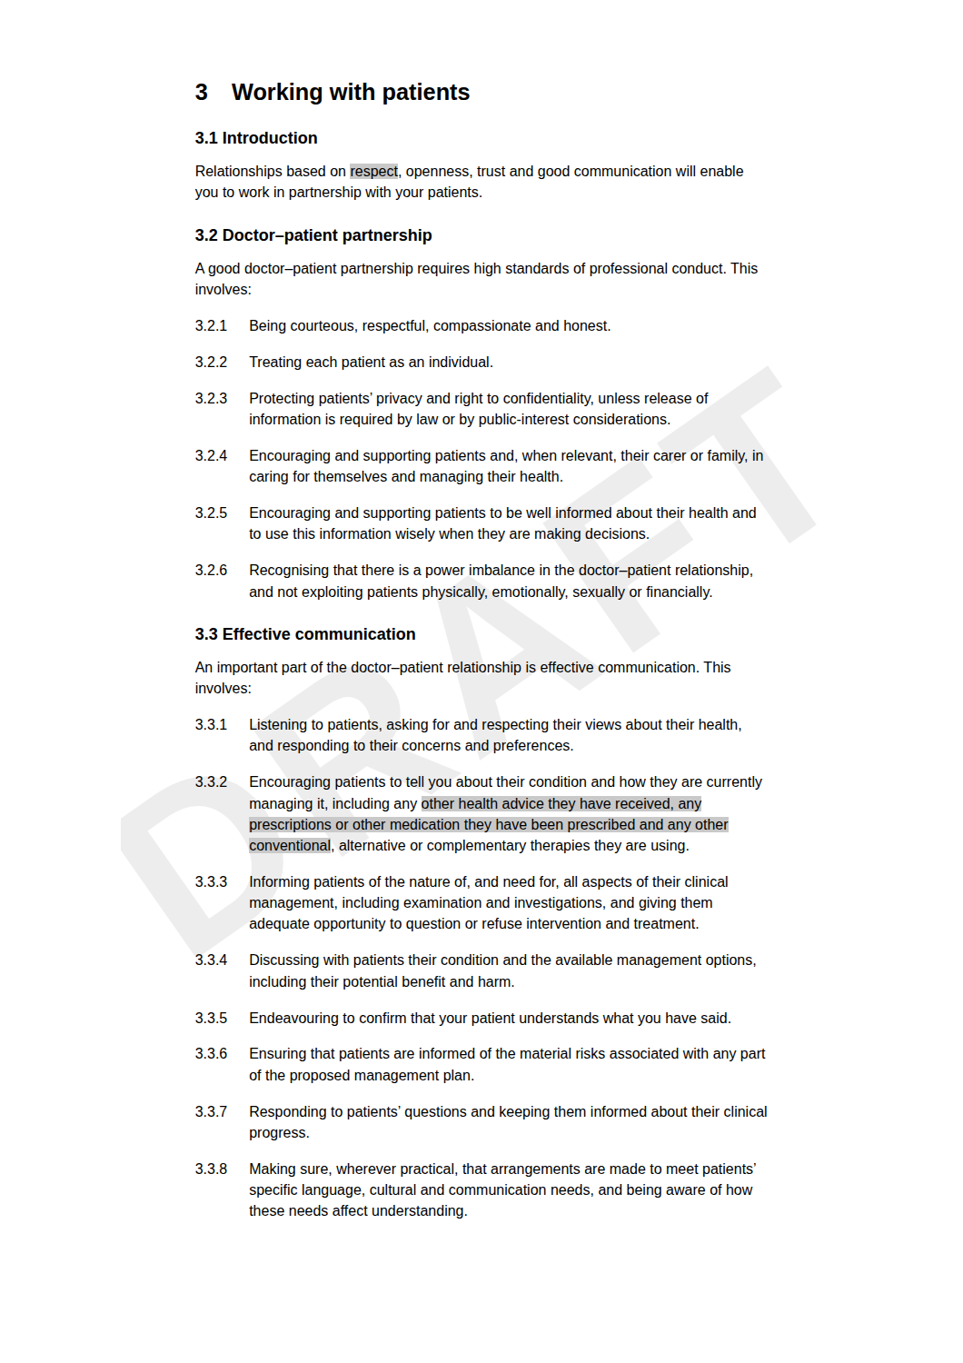DRAFT
3 Working with patients
3.1 Introduction
Relationships based on respect, openness, trust and good communication will enable you to work in partnership with your patients.
3.2 Doctor–patient partnership
A good doctor–patient partnership requires high standards of professional conduct. This involves:
3.2.1 Being courteous, respectful, compassionate and honest.
3.2.2 Treating each patient as an individual.
3.2.3 Protecting patients’ privacy and right to confidentiality, unless release of information is required by law or by public-interest considerations.
3.2.4 Encouraging and supporting patients and, when relevant, their carer or family, in caring for themselves and managing their health.
3.2.5 Encouraging and supporting patients to be well informed about their health and to use this information wisely when they are making decisions.
3.2.6 Recognising that there is a power imbalance in the doctor–patient relationship, and not exploiting patients physically, emotionally, sexually or financially.
3.3 Effective communication
An important part of the doctor–patient relationship is effective communication. This involves:
3.3.1 Listening to patients, asking for and respecting their views about their health, and responding to their concerns and preferences.
3.3.2 Encouraging patients to tell you about their condition and how they are currently managing it, including any other health advice they have received, any prescriptions or other medication they have been prescribed and any other conventional, alternative or complementary therapies they are using.
3.3.3 Informing patients of the nature of, and need for, all aspects of their clinical management, including examination and investigations, and giving them adequate opportunity to question or refuse intervention and treatment.
3.3.4 Discussing with patients their condition and the available management options, including their potential benefit and harm.
3.3.5 Endeavouring to confirm that your patient understands what you have said.
3.3.6 Ensuring that patients are informed of the material risks associated with any part of the proposed management plan.
3.3.7 Responding to patients’ questions and keeping them informed about their clinical progress.
3.3.8 Making sure, wherever practical, that arrangements are made to meet patients’ specific language, cultural and communication needs, and being aware of how these needs affect understanding.